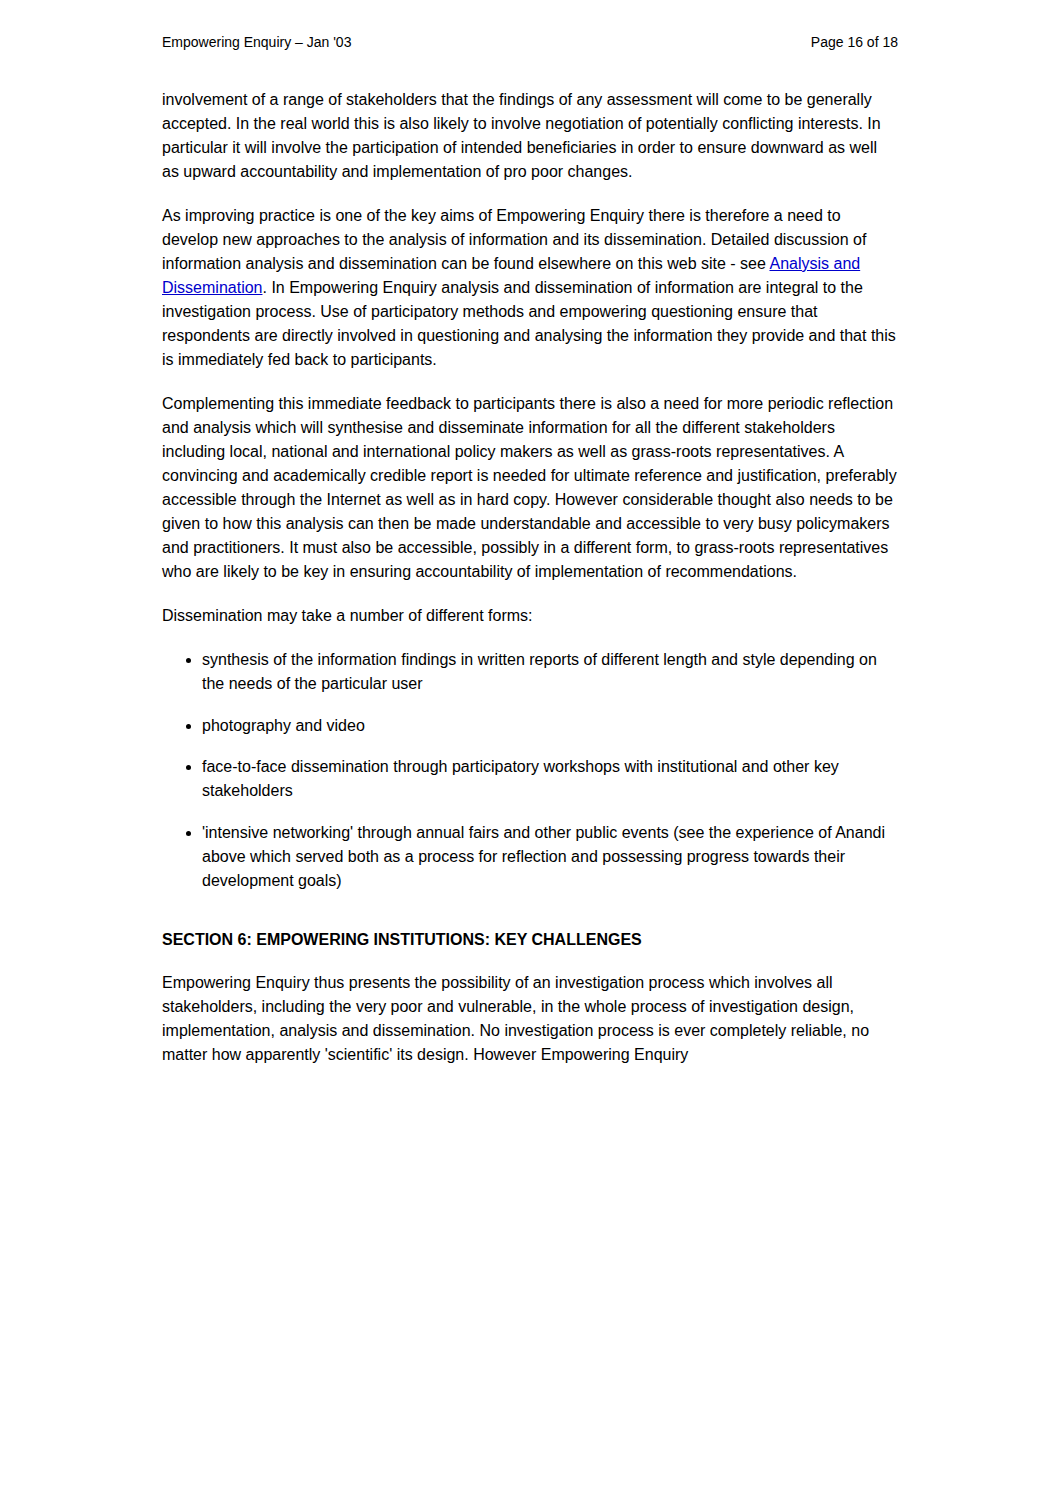Empowering Enquiry – Jan '03
Page 16 of 18
involvement of a range of stakeholders that the findings of any assessment will come to be generally accepted. In the real world this is also likely to involve negotiation of potentially conflicting interests. In particular it will involve the participation of intended beneficiaries in order to ensure downward as well as upward accountability and implementation of pro poor changes.
As improving practice is one of the key aims of Empowering Enquiry there is therefore a need to develop new approaches to the analysis of information and its dissemination. Detailed discussion of information analysis and dissemination can be found elsewhere on this web site - see Analysis and Dissemination. In Empowering Enquiry analysis and dissemination of information are integral to the investigation process. Use of participatory methods and empowering questioning ensure that respondents are directly involved in questioning and analysing the information they provide and that this is immediately fed back to participants.
Complementing this immediate feedback to participants there is also a need for more periodic reflection and analysis which will synthesise and disseminate information for all the different stakeholders including local, national and international policy makers as well as grass-roots representatives. A convincing and academically credible report is needed for ultimate reference and justification, preferably accessible through the Internet as well as in hard copy. However considerable thought also needs to be given to how this analysis can then be made understandable and accessible to very busy policymakers and practitioners. It must also be accessible, possibly in a different form, to grass-roots representatives who are likely to be key in ensuring accountability of implementation of recommendations.
Dissemination may take a number of different forms:
synthesis of the information findings in written reports of different length and style depending on the needs of the particular user
photography and video
face-to-face dissemination through participatory workshops with institutional and other key stakeholders
'intensive networking' through annual fairs and other public events (see the experience of Anandi above which served both as a process for reflection and possessing progress towards their development goals)
SECTION 6: EMPOWERING INSTITUTIONS: KEY CHALLENGES
Empowering Enquiry thus presents the possibility of an investigation process which involves all stakeholders, including the very poor and vulnerable, in the whole process of investigation design, implementation, analysis and dissemination. No investigation process is ever completely reliable, no matter how apparently 'scientific' its design. However Empowering Enquiry